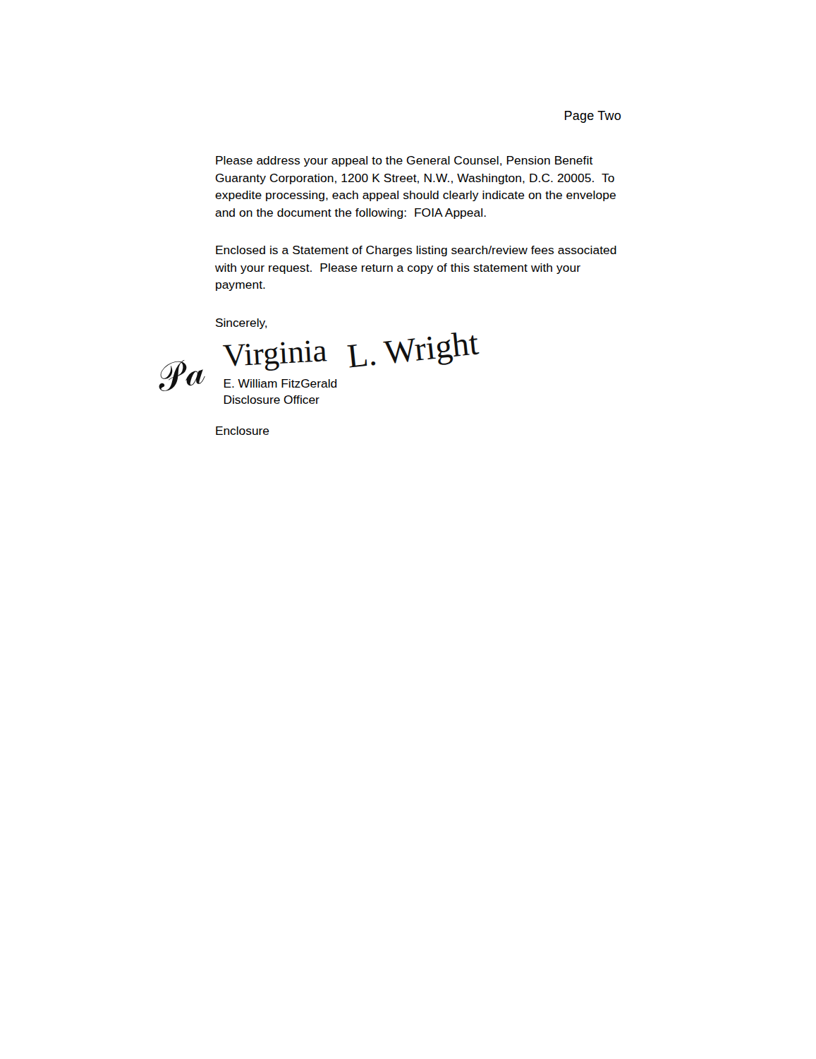Page Two
Please address your appeal to the General Counsel, Pension Benefit Guaranty Corporation, 1200 K Street, N.W., Washington, D.C. 20005. To expedite processing, each appeal should clearly indicate on the envelope and on the document the following: FOIA Appeal.
Enclosed is a Statement of Charges listing search/review fees associated with your request. Please return a copy of this statement with your payment.
Sincerely,
𝒫𝒶 Virginia L. Wright
E. William FitzGerald
Disclosure Officer
Enclosure